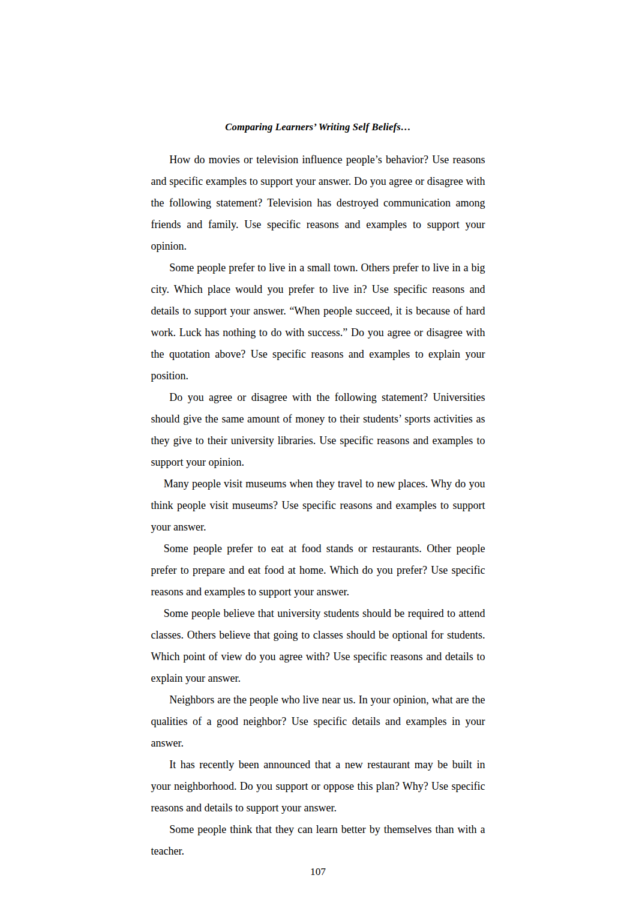Comparing Learners’ Writing Self Beliefs…
How do movies or television influence people’s behavior? Use reasons and specific examples to support your answer. Do you agree or disagree with the following statement? Television has destroyed communication among friends and family. Use specific reasons and examples to support your opinion.
Some people prefer to live in a small town. Others prefer to live in a big city. Which place would you prefer to live in? Use specific reasons and details to support your answer. “When people succeed, it is because of hard work. Luck has nothing to do with success.” Do you agree or disagree with the quotation above? Use specific reasons and examples to explain your position.
Do you agree or disagree with the following statement? Universities should give the same amount of money to their students’ sports activities as they give to their university libraries. Use specific reasons and examples to support your opinion.
Many people visit museums when they travel to new places. Why do you think people visit museums? Use specific reasons and examples to support your answer.
Some people prefer to eat at food stands or restaurants. Other people prefer to prepare and eat food at home. Which do you prefer? Use specific reasons and examples to support your answer.
Some people believe that university students should be required to attend classes. Others believe that going to classes should be optional for students. Which point of view do you agree with? Use specific reasons and details to explain your answer.
Neighbors are the people who live near us. In your opinion, what are the qualities of a good neighbor? Use specific details and examples in your answer.
It has recently been announced that a new restaurant may be built in your neighborhood. Do you support or oppose this plan? Why? Use specific reasons and details to support your answer.
Some people think that they can learn better by themselves than with a teacher.
107